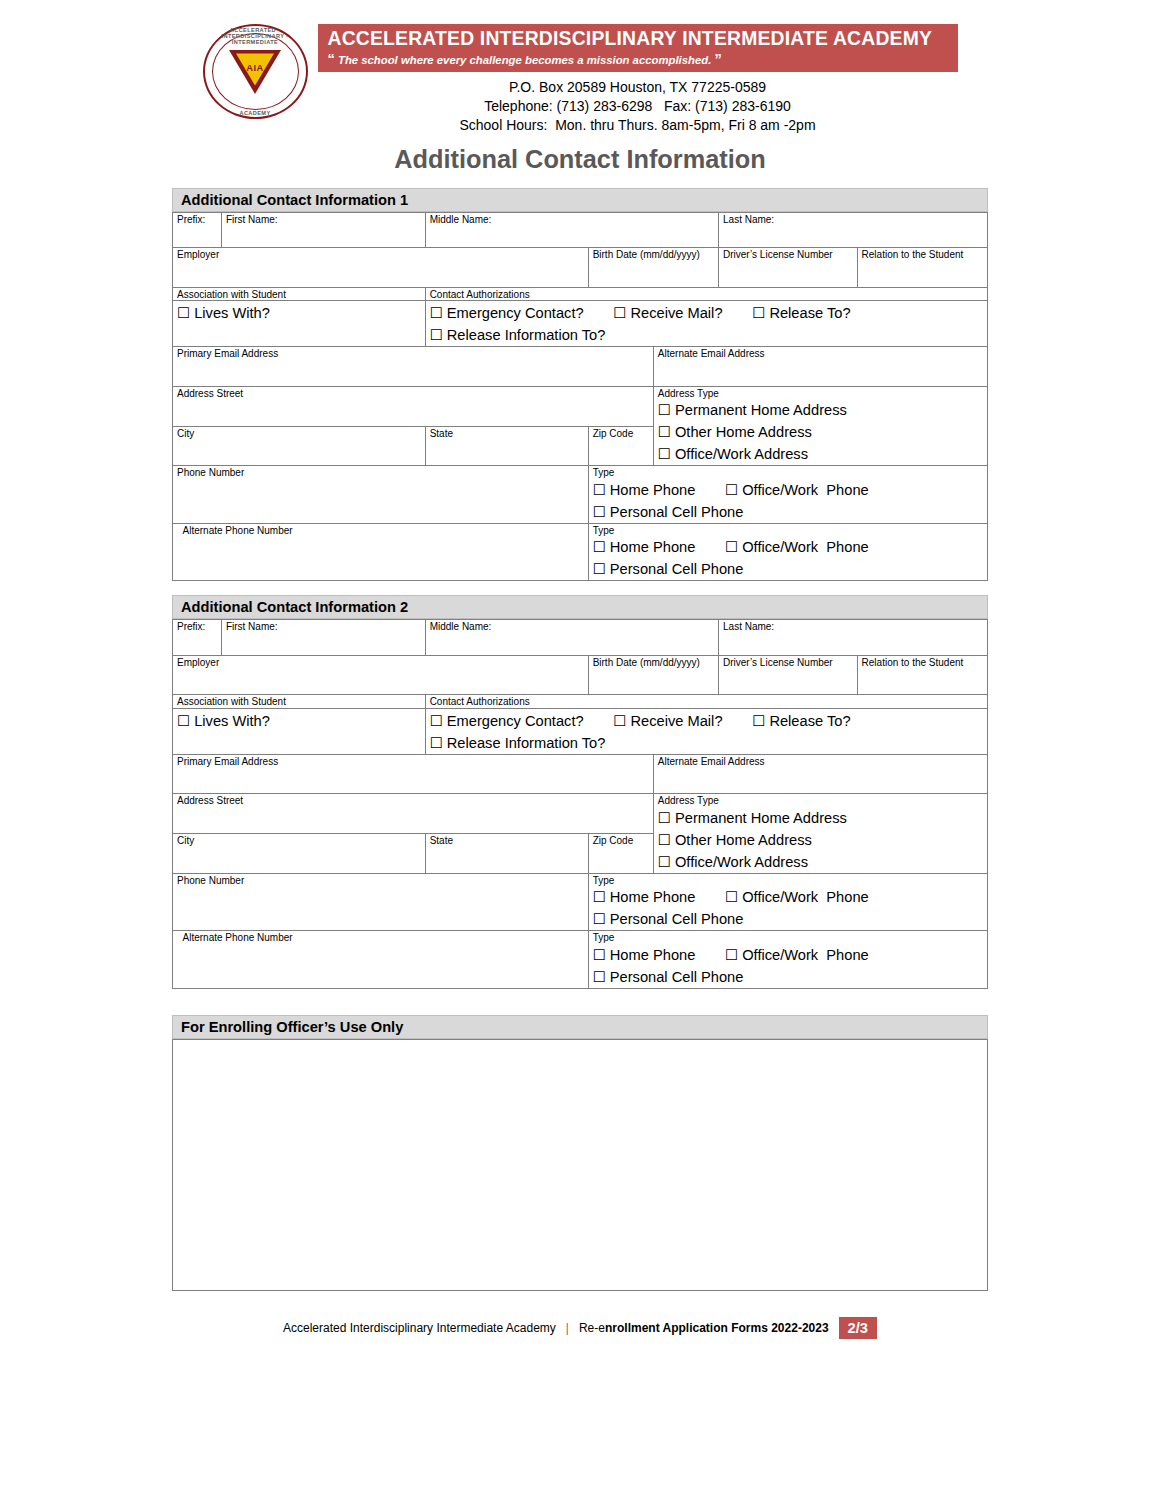ACCELERATED · INTERDISCIPLINARY · INTERMEDIATE
AIA
ACADEMY
Accelerated Interdisciplinary Intermediate Academy
“ The school where every challenge becomes a mission accomplished. ”
P.O. Box 20589 Houston, TX 77225-0589
Telephone: (713) 283-6298 Fax: (713) 283-6190
School Hours: Mon. thru Thurs. 8am-5pm, Fri 8 am -2pm
Additional Contact Information
Additional Contact Information 1
| Prefix: | First Name: | Middle Name: | Last Name: |
| Employer | Birth Date (mm/dd/yyyy) | Driver’s License Number | Relation to the Student |
| Association with Student | Contact Authorizations |
| ☐ Lives With? | ☐ Emergency Contact? ☐ Receive Mail? ☐ Release To? ☐ Release Information To? |
| Primary Email Address | Alternate Email Address |
| Address Street | Address Type ☐ Permanent Home Address ☐ Other Home Address ☐ Office/Work Address |
| City | State | Zip Code |
| Phone Number | Type ☐ Home Phone ☐ Office/Work Phone ☐ Personal Cell Phone |
| Alternate Phone Number | Type ☐ Home Phone ☐ Office/Work Phone ☐ Personal Cell Phone |
Additional Contact Information 2
| Prefix: | First Name: | Middle Name: | Last Name: |
| Employer | Birth Date (mm/dd/yyyy) | Driver’s License Number | Relation to the Student |
| Association with Student | Contact Authorizations |
| ☐ Lives With? | ☐ Emergency Contact? ☐ Receive Mail? ☐ Release To? ☐ Release Information To? |
| Primary Email Address | Alternate Email Address |
| Address Street | Address Type ☐ Permanent Home Address ☐ Other Home Address ☐ Office/Work Address |
| City | State | Zip Code |
| Phone Number | Type ☐ Home Phone ☐ Office/Work Phone ☐ Personal Cell Phone |
| Alternate Phone Number | Type ☐ Home Phone ☐ Office/Work Phone ☐ Personal Cell Phone |
For Enrolling Officer’s Use Only
Accelerated Interdisciplinary Intermediate Academy | Re-enrollment Application Forms 2022-2023 2/3